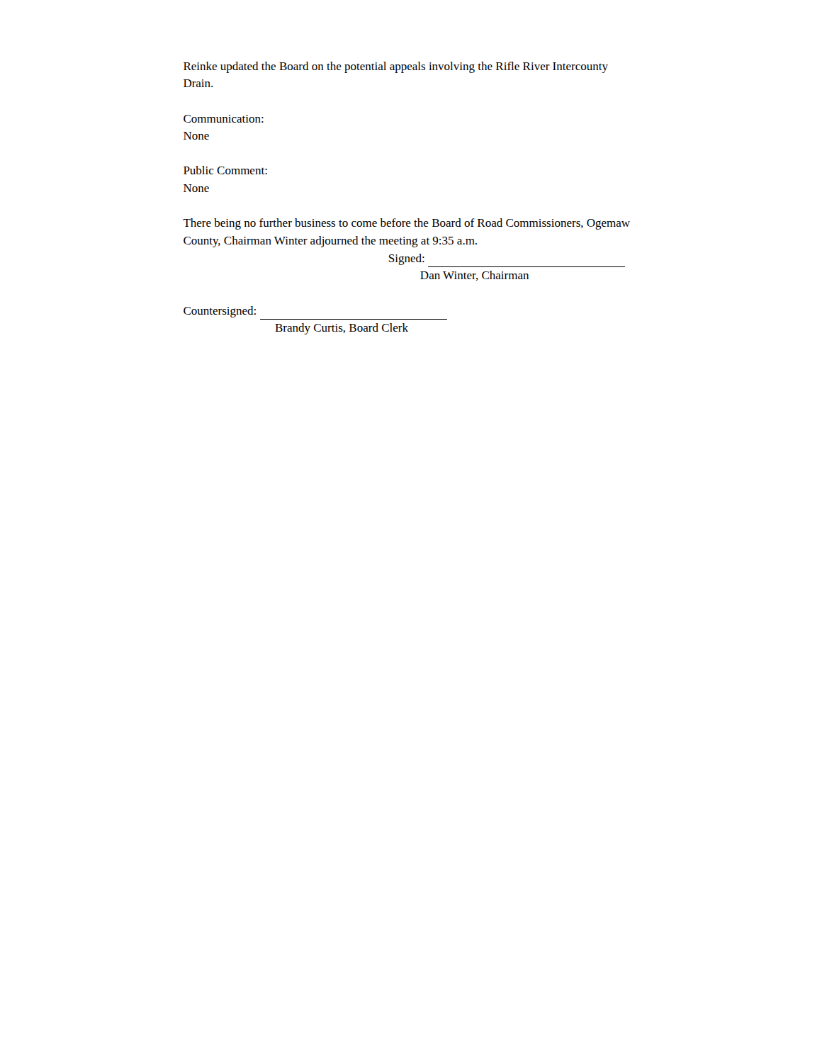Reinke updated the Board on the potential appeals involving the Rifle River Intercounty Drain.
Communication:
None
Public Comment:
None
There being no further business to come before the Board of Road Commissioners, Ogemaw County, Chairman Winter adjourned the meeting at 9:35 a.m.
Signed:
Dan Winter, Chairman
Countersigned:
Brandy Curtis, Board Clerk